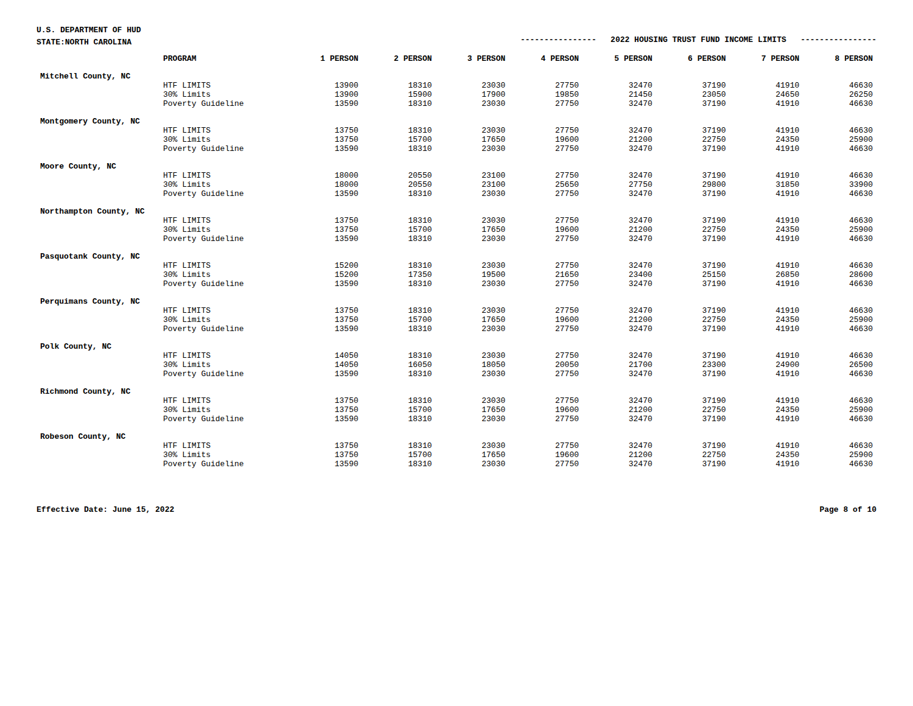U.S. DEPARTMENT OF HUD
STATE:NORTH CAROLINA
---------------- 2022 HOUSING TRUST FUND INCOME LIMITS ----------------
| | PROGRAM | 1 PERSON | 2 PERSON | 3 PERSON | 4 PERSON | 5 PERSON | 6 PERSON | 7 PERSON | 8 PERSON |
| --- | --- | --- | --- | --- | --- | --- | --- | --- | --- |
| Mitchell County, NC | |
| | HTF LIMITS | 13900 | 18310 | 23030 | 27750 | 32470 | 37190 | 41910 | 46630 |
| | 30% Limits | 13900 | 15900 | 17900 | 19850 | 21450 | 23050 | 24650 | 26250 |
| | Poverty Guideline | 13590 | 18310 | 23030 | 27750 | 32470 | 37190 | 41910 | 46630 |
| Montgomery County, NC | |
| | HTF LIMITS | 13750 | 18310 | 23030 | 27750 | 32470 | 37190 | 41910 | 46630 |
| | 30% Limits | 13750 | 15700 | 17650 | 19600 | 21200 | 22750 | 24350 | 25900 |
| | Poverty Guideline | 13590 | 18310 | 23030 | 27750 | 32470 | 37190 | 41910 | 46630 |
| Moore County, NC | |
| | HTF LIMITS | 18000 | 20550 | 23100 | 27750 | 32470 | 37190 | 41910 | 46630 |
| | 30% Limits | 18000 | 20550 | 23100 | 25650 | 27750 | 29800 | 31850 | 33900 |
| | Poverty Guideline | 13590 | 18310 | 23030 | 27750 | 32470 | 37190 | 41910 | 46630 |
| Northampton County, NC | |
| | HTF LIMITS | 13750 | 18310 | 23030 | 27750 | 32470 | 37190 | 41910 | 46630 |
| | 30% Limits | 13750 | 15700 | 17650 | 19600 | 21200 | 22750 | 24350 | 25900 |
| | Poverty Guideline | 13590 | 18310 | 23030 | 27750 | 32470 | 37190 | 41910 | 46630 |
| Pasquotank County, NC | |
| | HTF LIMITS | 15200 | 18310 | 23030 | 27750 | 32470 | 37190 | 41910 | 46630 |
| | 30% Limits | 15200 | 17350 | 19500 | 21650 | 23400 | 25150 | 26850 | 28600 |
| | Poverty Guideline | 13590 | 18310 | 23030 | 27750 | 32470 | 37190 | 41910 | 46630 |
| Perquimans County, NC | |
| | HTF LIMITS | 13750 | 18310 | 23030 | 27750 | 32470 | 37190 | 41910 | 46630 |
| | 30% Limits | 13750 | 15700 | 17650 | 19600 | 21200 | 22750 | 24350 | 25900 |
| | Poverty Guideline | 13590 | 18310 | 23030 | 27750 | 32470 | 37190 | 41910 | 46630 |
| Polk County, NC | |
| | HTF LIMITS | 14050 | 18310 | 23030 | 27750 | 32470 | 37190 | 41910 | 46630 |
| | 30% Limits | 14050 | 16050 | 18050 | 20050 | 21700 | 23300 | 24900 | 26500 |
| | Poverty Guideline | 13590 | 18310 | 23030 | 27750 | 32470 | 37190 | 41910 | 46630 |
| Richmond County, NC | |
| | HTF LIMITS | 13750 | 18310 | 23030 | 27750 | 32470 | 37190 | 41910 | 46630 |
| | 30% Limits | 13750 | 15700 | 17650 | 19600 | 21200 | 22750 | 24350 | 25900 |
| | Poverty Guideline | 13590 | 18310 | 23030 | 27750 | 32470 | 37190 | 41910 | 46630 |
| Robeson County, NC | |
| | HTF LIMITS | 13750 | 18310 | 23030 | 27750 | 32470 | 37190 | 41910 | 46630 |
| | 30% Limits | 13750 | 15700 | 17650 | 19600 | 21200 | 22750 | 24350 | 25900 |
| | Poverty Guideline | 13590 | 18310 | 23030 | 27750 | 32470 | 37190 | 41910 | 46630 |
Effective Date: June 15, 2022
Page 8 of 10